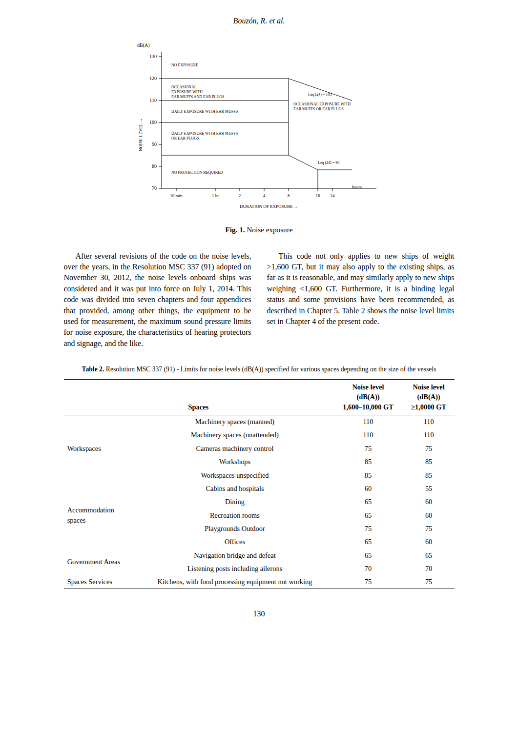Bouzón, R. et al.
130 120 110 100 90 80 70 dB(A) NOISE LEVEL → 10 min 1 hr 2 4 8 16 24 hours DURATION OF EXPOSURE → NO EXPOSURE OCCASIONAL EXPOSURE WITH EAR MUFFS AND EAR PLUGS DAILY EXPOSURE WITH EAR MUFFS DAILY EXPOSURE WITH EAR MUFFS OR EAR PLUGS NO PROTECTION REQUIRED OCCASIONAL EXPOSURE WITH EAR MUFFS OR EAR PLUGS Leq (24) = 105 Leq (24) = 80
Fig. 1. Noise exposure
After several revisions of the code on the noise levels, over the years, in the Resolution MSC 337 (91) adopted on November 30, 2012, the noise levels onboard ships was considered and it was put into force on July 1, 2014. This code was divided into seven chapters and four appendices that provided, among other things, the equipment to be used for measurement, the maximum sound pressure limits for noise exposure, the characteristics of hearing protectors and signage, and the like.
This code not only applies to new ships of weight >1,600 GT, but it may also apply to the existing ships, as far as it is reasonable, and may similarly apply to new ships weighing <1,600 GT. Furthermore, it is a binding legal status and some provisions have been recommended, as described in Chapter 5. Table 2 shows the noise level limits set in Chapter 4 of the present code.
Table 2. Resolution MSC 337 (91) - Limits for noise levels (dB(A)) specified for various spaces depending on the size of the vessels
| Spaces | Noise level (dB(A)) 1,600–10,000 GT | Noise level (dB(A)) ≥1,0000 GT |
| --- | --- | --- |
| Workspaces | Machinery spaces (manned) | 110 | 110 |
| Machinery spaces (unattended) | 110 | 110 |
| Cameras machinery control | 75 | 75 |
| Workshops | 85 | 85 |
| Workspaces unspecified | 85 | 85 |
| Accommodation spaces | Cabins and hospitals | 60 | 55 |
| Dining | 65 | 60 |
| Recreation rooms | 65 | 60 |
| Playgrounds Outdoor | 75 | 75 |
| Offices | 65 | 60 |
| Government Areas | Navigation bridge and defeat | 65 | 65 |
| Listening posts including ailerons | 70 | 70 |
| Spaces Services | Kitchens, with food processing equipment not working | 75 | 75 |
130